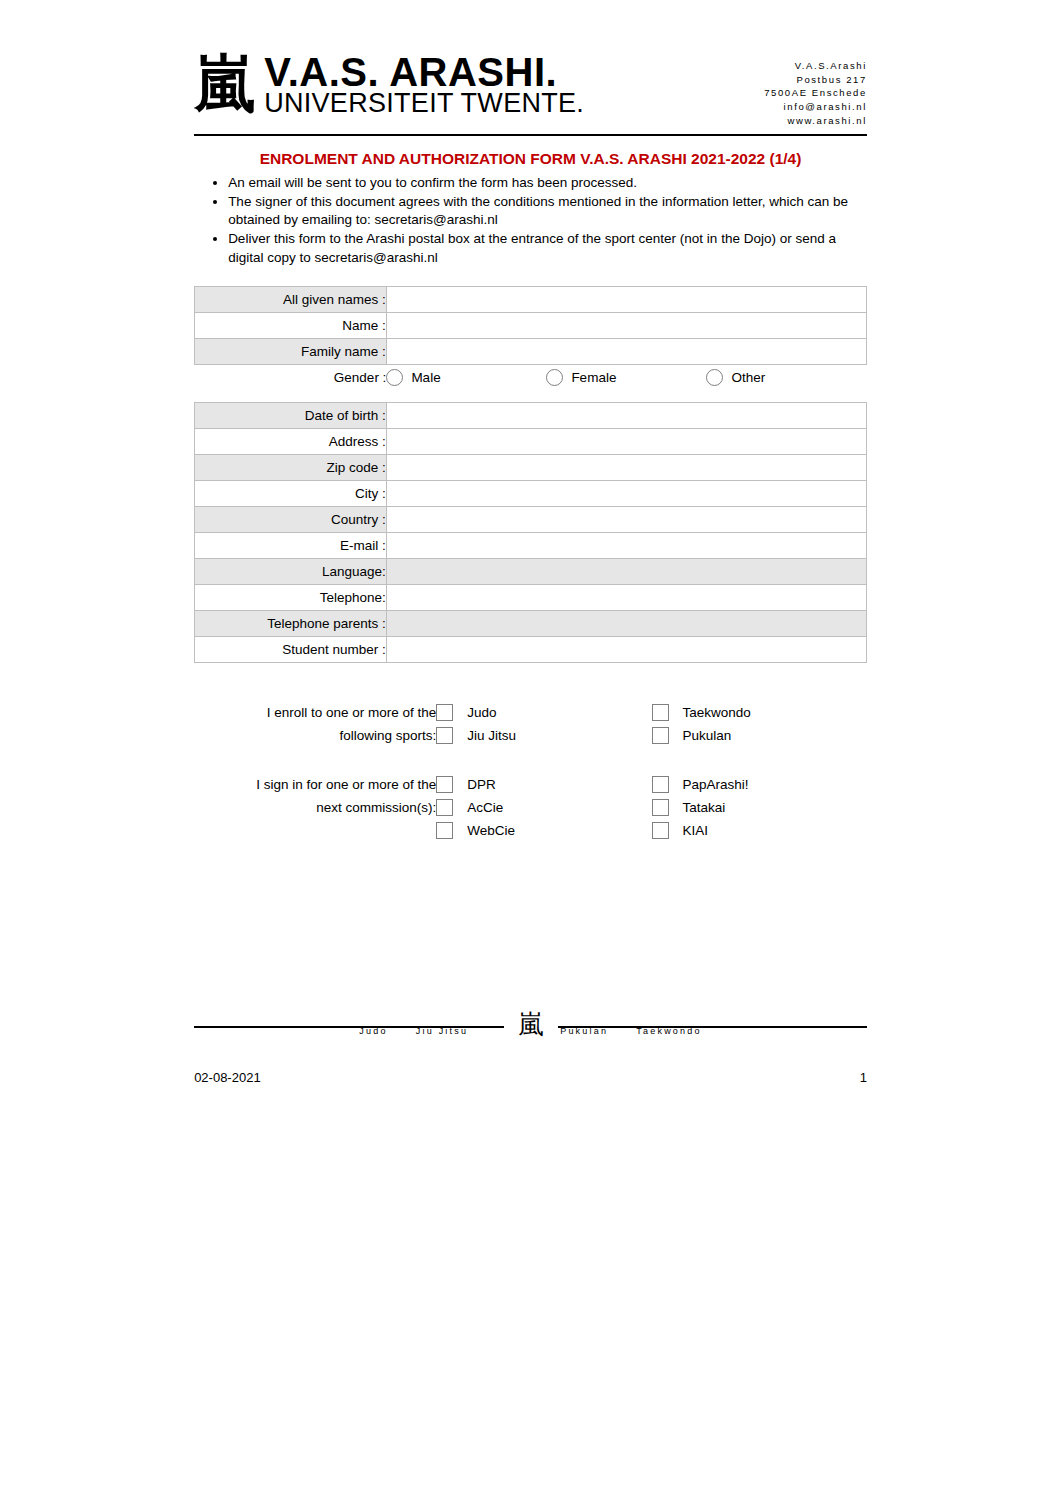嵐
V.A.S. ARASHI.
UNIVERSITEIT TWENTE.
V.A.S.Arashi
Postbus 217
7500AE Enschede
info@arashi.nl
www.arashi.nl
ENROLMENT AND AUTHORIZATION FORM V.A.S. ARASHI 2021-2022 (1/4)
An email will be sent to you to confirm the form has been processed.
The signer of this document agrees with the conditions mentioned in the information letter, which can be obtained by emailing to: secretaris@arashi.nl
Deliver this form to the Arashi postal box at the entrance of the sport center (not in the Dojo) or send a digital copy to secretaris@arashi.nl
| All given names : | |
| Name : | |
| Family name : | |
| Gender : | Male Female Other |
| Date of birth : | |
| Address : | |
| Zip code : | |
| City : | |
| Country : | |
| E-mail : | |
| Language: | |
| Telephone: | |
| Telephone parents : | |
| Student number : | |
| I enroll to one or more of the | Judo | Taekwondo |
| following sports: | Jiu Jitsu | Pukulan |
| I sign in for one or more of the | DPR | PapArashi! |
| next commission(s): | AcCie | Tatakai |
| | WebCie | KIAI |
嵐
Judo Jiu Jitsu Pukulan Taekwondo
02-08-2021
1